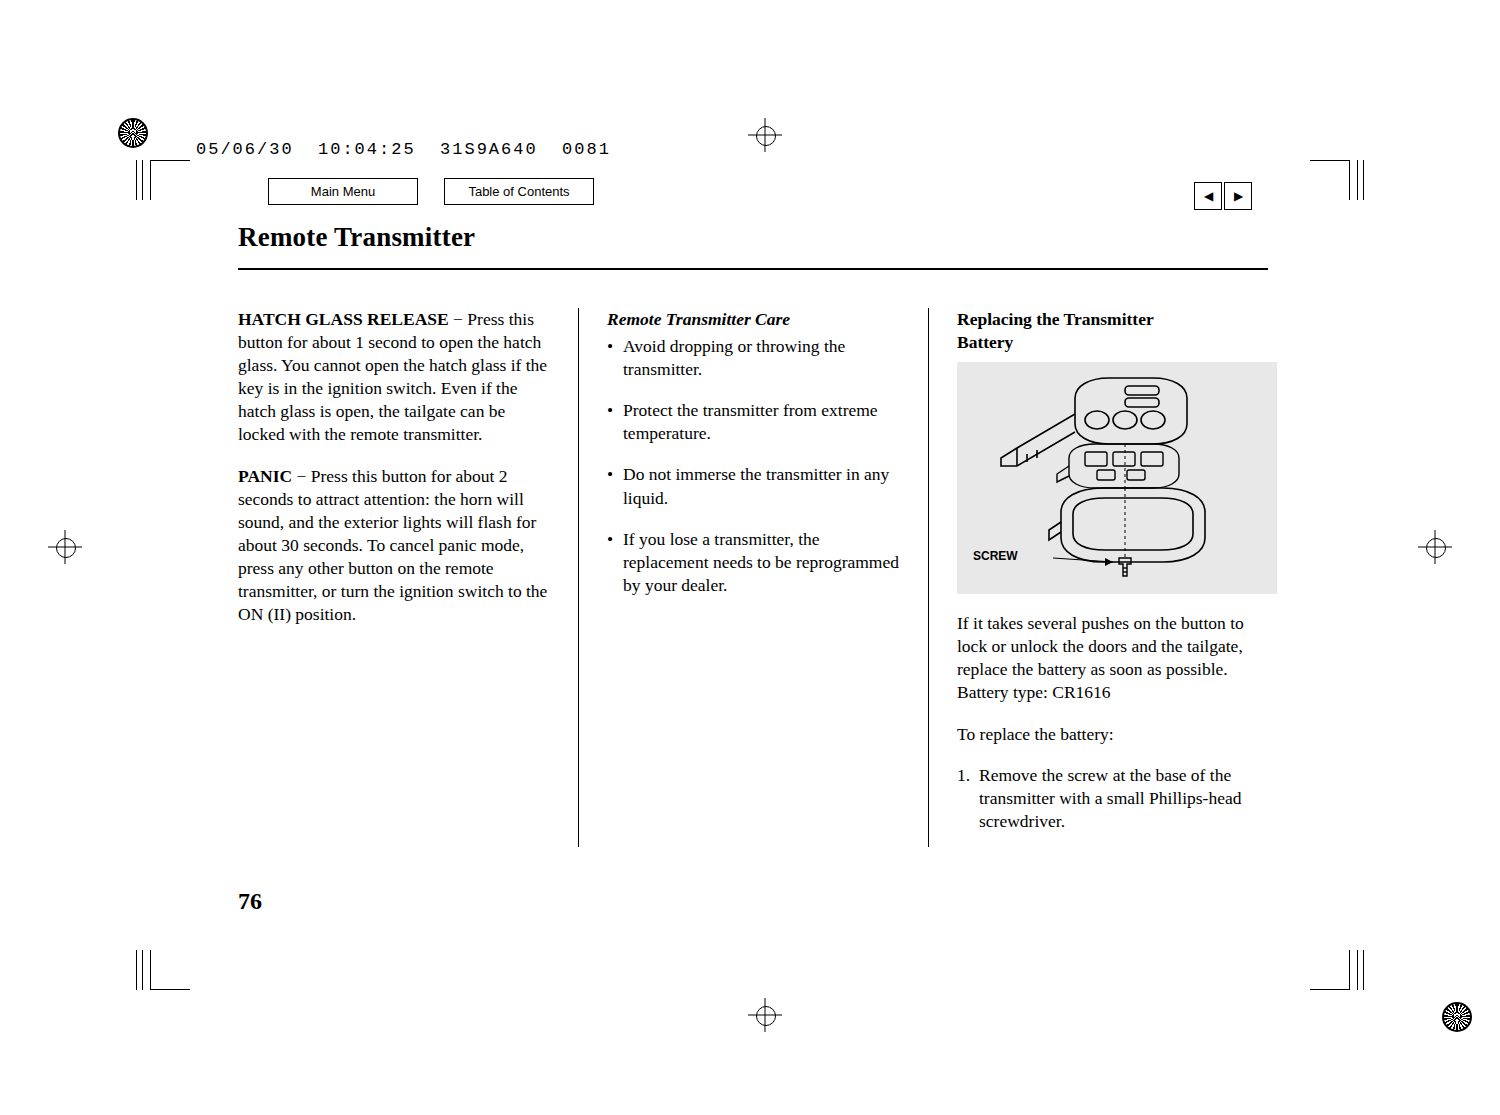05/06/30 10:04:25 31S9A640 0081
Main Menu
Table of Contents
◀
▶
Remote Transmitter
HATCH GLASS RELEASE − Press this button for about 1 second to open the hatch glass. You cannot open the hatch glass if the key is in the ignition switch. Even if the hatch glass is open, the tailgate can be locked with the remote transmitter.
PANIC − Press this button for about 2 seconds to attract attention: the horn will sound, and the exterior lights will flash for about 30 seconds. To cancel panic mode, press any other button on the remote transmitter, or turn the ignition switch to the ON (II) position.
Remote Transmitter Care
Avoid dropping or throwing the transmitter.
Protect the transmitter from extreme temperature.
Do not immerse the transmitter in any liquid.
If you lose a transmitter, the replacement needs to be reprogrammed by your dealer.
Replacing the Transmitter
Battery
SCREW
If it takes several pushes on the button to lock or unlock the doors and the tailgate, replace the battery as soon as possible.
Battery type: CR1616
To replace the battery:
1. Remove the screw at the base of the transmitter with a small Phillips-head screwdriver.
76